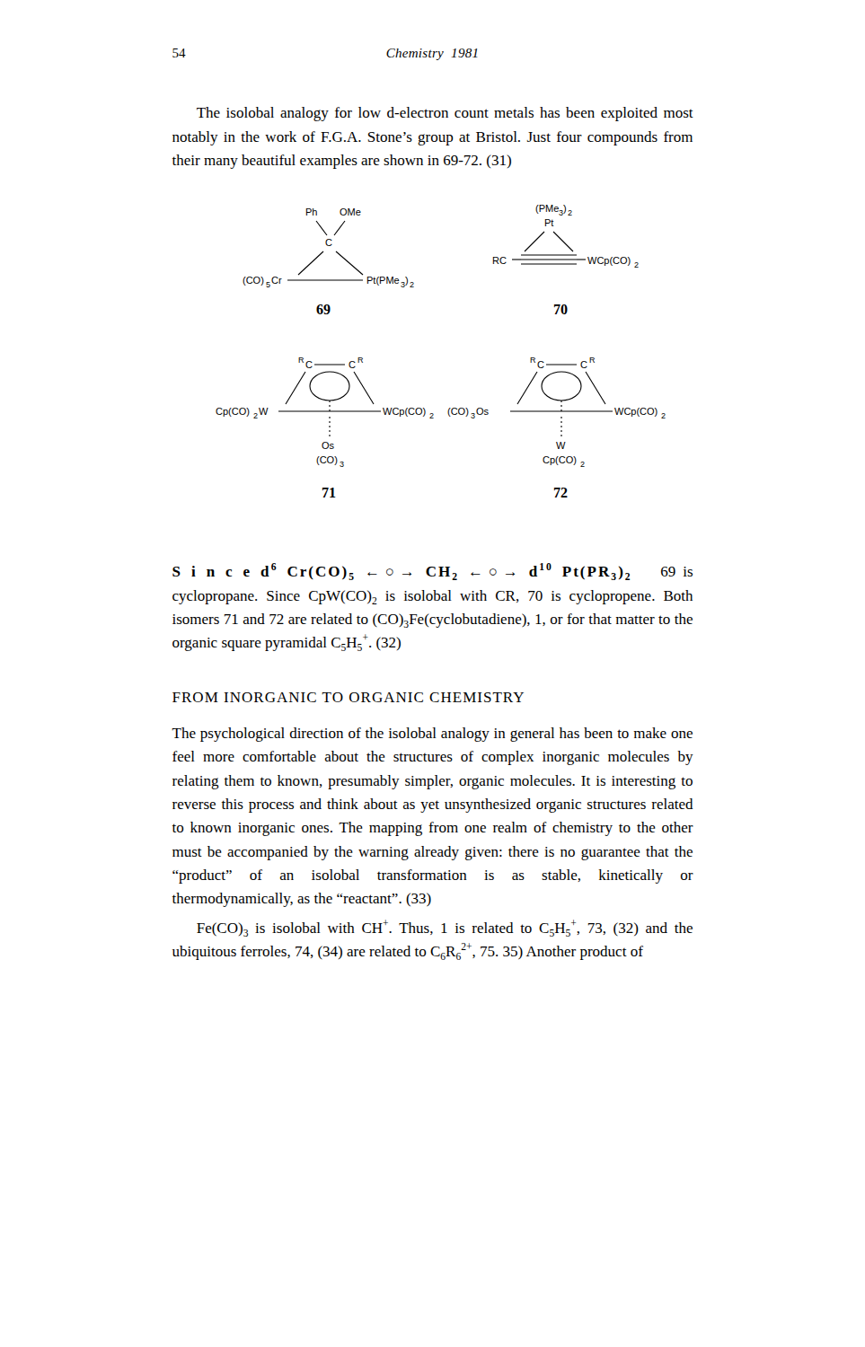54
Chemistry 1981
The isolobal analogy for low d-electron count metals has been exploited most notably in the work of F.G.A. Stone’s group at Bristol. Just four compounds from their many beautiful examples are shown in 69-72. (31)
Ph OMe C (CO) 5 Cr Pt(PMe 3 ) 2 69 (PMe 3 ) 2 Pt RC WCp(CO) 2 70 R C R C Cp(CO) 2 W WCp(CO) 2 Os (CO) 3 71 R C R C (CO) 3 Os WCp(CO) 2 W Cp(CO) 2 72
S i n c e d6 Cr(CO)5 ←○→ CH2 ←○→ d10 Pt(PR3)2 69 is cyclopropane. Since CpW(CO)2 is isolobal with CR, 70 is cyclopropene. Both isomers 71 and 72 are related to (CO)3Fe(cyclobutadiene), 1, or for that matter to the organic square pyramidal C5H5+. (32)
From inorganic to organic chemistry
The psychological direction of the isolobal analogy in general has been to make one feel more comfortable about the structures of complex inorganic molecules by relating them to known, presumably simpler, organic molecules. It is interesting to reverse this process and think about as yet unsynthesized organic structures related to known inorganic ones. The mapping from one realm of chemistry to the other must be accompanied by the warning already given: there is no guarantee that the “product” of an isolobal transformation is as stable, kinetically or thermodynamically, as the “reactant”. (33)
Fe(CO)3 is isolobal with CH+. Thus, 1 is related to C5H5+, 73, (32) and the ubiquitous ferroles, 74, (34) are related to C6R62+, 75. 35) Another product of